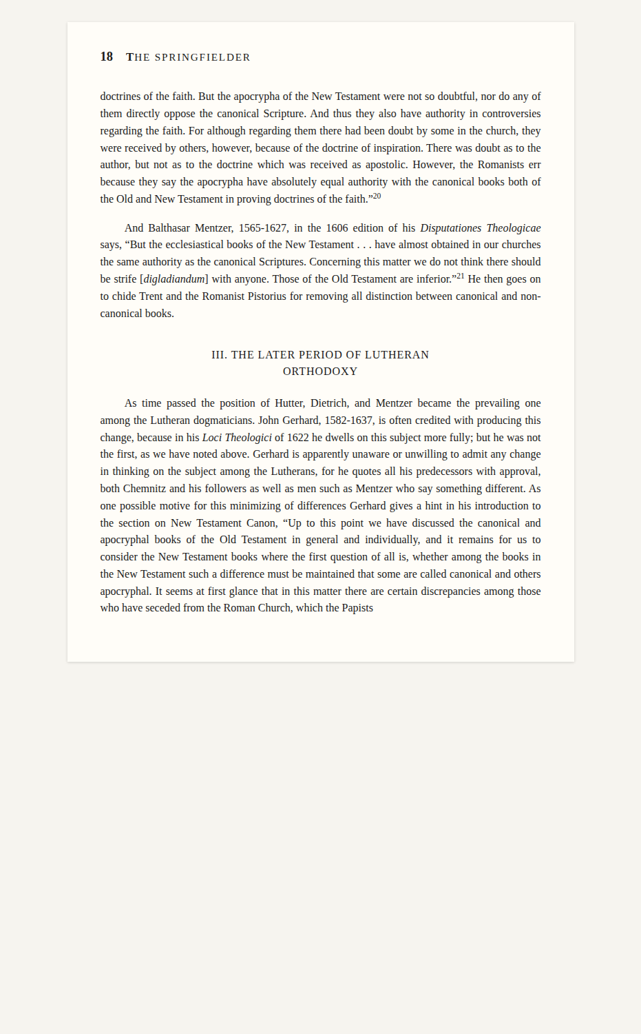18 THE SPRINGFIELDER
doctrines of the faith. But the apocrypha of the New Testament were not so doubtful, nor do any of them directly oppose the canonical Scripture. And thus they also have authority in controversies regarding the faith. For although regarding them there had been doubt by some in the church, they were received by others, however, because of the doctrine of inspiration. There was doubt as to the author, but not as to the doctrine which was received as apostolic. However, the Romanists err because they say the apocrypha have absolutely equal authority with the canonical books both of the Old and New Testament in proving doctrines of the faith.”20
And Balthasar Mentzer, 1565-1627, in the 1606 edition of his Disputationes Theologicae says, “But the ecclesiastical books of the New Testament . . . have almost obtained in our churches the same authority as the canonical Scriptures. Concerning this matter we do not think there should be strife [digladiandum] with anyone. Those of the Old Testament are inferior.”21 He then goes on to chide Trent and the Romanist Pistorius for removing all distinction between canonical and non-canonical books.
III. The Later Period of Lutheran
Orthodoxy
As time passed the position of Hutter, Dietrich, and Mentzer became the prevailing one among the Lutheran dogmaticians. John Gerhard, 1582-1637, is often credited with producing this change, because in his Loci Theologici of 1622 he dwells on this subject more fully; but he was not the first, as we have noted above. Gerhard is apparently unaware or unwilling to admit any change in thinking on the subject among the Lutherans, for he quotes all his predecessors with approval, both Chemnitz and his followers as well as men such as Mentzer who say something different. As one possible motive for this minimizing of differences Gerhard gives a hint in his introduction to the section on New Testament Canon, “Up to this point we have discussed the canonical and apocryphal books of the Old Testament in general and individually, and it remains for us to consider the New Testament books where the first question of all is, whether among the books in the New Testament such a difference must be maintained that some are called canonical and others apocryphal. It seems at first glance that in this matter there are certain discrepancies among those who have seceded from the Roman Church, which the Papists